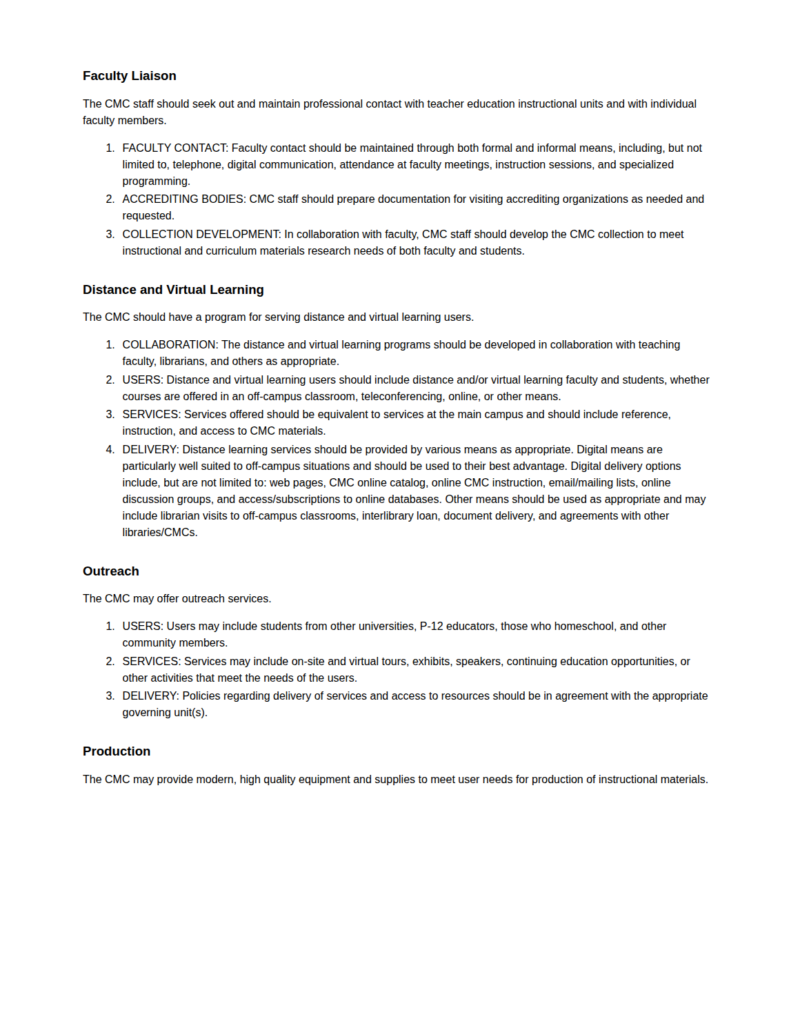Faculty Liaison
The CMC staff should seek out and maintain professional contact with teacher education instructional units and with individual faculty members.
FACULTY CONTACT: Faculty contact should be maintained through both formal and informal means, including, but not limited to, telephone, digital communication, attendance at faculty meetings, instruction sessions, and specialized programming.
ACCREDITING BODIES: CMC staff should prepare documentation for visiting accrediting organizations as needed and requested.
COLLECTION DEVELOPMENT: In collaboration with faculty, CMC staff should develop the CMC collection to meet instructional and curriculum materials research needs of both faculty and students.
Distance and Virtual Learning
The CMC should have a program for serving distance and virtual learning users.
COLLABORATION: The distance and virtual learning programs should be developed in collaboration with teaching faculty, librarians, and others as appropriate.
USERS: Distance and virtual learning users should include distance and/or virtual learning faculty and students, whether courses are offered in an off-campus classroom, teleconferencing, online, or other means.
SERVICES: Services offered should be equivalent to services at the main campus and should include reference, instruction, and access to CMC materials.
DELIVERY: Distance learning services should be provided by various means as appropriate. Digital means are particularly well suited to off-campus situations and should be used to their best advantage. Digital delivery options include, but are not limited to: web pages, CMC online catalog, online CMC instruction, email/mailing lists, online discussion groups, and access/subscriptions to online databases. Other means should be used as appropriate and may include librarian visits to off-campus classrooms, interlibrary loan, document delivery, and agreements with other libraries/CMCs.
Outreach
The CMC may offer outreach services.
USERS: Users may include students from other universities, P-12 educators, those who homeschool, and other community members.
SERVICES: Services may include on-site and virtual tours, exhibits, speakers, continuing education opportunities, or other activities that meet the needs of the users.
DELIVERY: Policies regarding delivery of services and access to resources should be in agreement with the appropriate governing unit(s).
Production
The CMC may provide modern, high quality equipment and supplies to meet user needs for production of instructional materials.